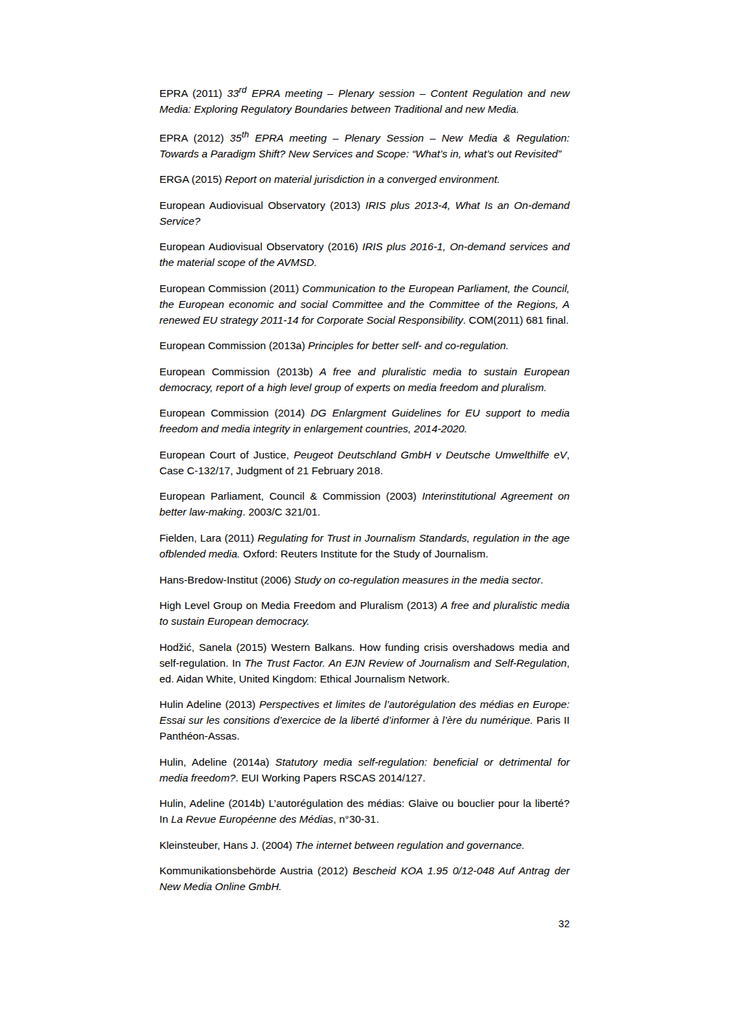EPRA (2011) 33rd EPRA meeting – Plenary session – Content Regulation and new Media: Exploring Regulatory Boundaries between Traditional and new Media.
EPRA (2012) 35th EPRA meeting – Plenary Session – New Media & Regulation: Towards a Paradigm Shift? New Services and Scope: “What’s in, what’s out Revisited”
ERGA (2015) Report on material jurisdiction in a converged environment.
European Audiovisual Observatory (2013) IRIS plus 2013-4, What Is an On-demand Service?
European Audiovisual Observatory (2016) IRIS plus 2016-1, On-demand services and the material scope of the AVMSD.
European Commission (2011) Communication to the European Parliament, the Council, the European economic and social Committee and the Committee of the Regions, A renewed EU strategy 2011-14 for Corporate Social Responsibility. COM(2011) 681 final.
European Commission (2013a) Principles for better self- and co-regulation.
European Commission (2013b) A free and pluralistic media to sustain European democracy, report of a high level group of experts on media freedom and pluralism.
European Commission (2014) DG Enlargment Guidelines for EU support to media freedom and media integrity in enlargement countries, 2014-2020.
European Court of Justice, Peugeot Deutschland GmbH v Deutsche Umwelthilfe eV, Case C-132/17, Judgment of 21 February 2018.
European Parliament, Council & Commission (2003) Interinstitutional Agreement on better law-making. 2003/C 321/01.
Fielden, Lara (2011) Regulating for Trust in Journalism Standards, regulation in the age ofblended media. Oxford: Reuters Institute for the Study of Journalism.
Hans-Bredow-Institut (2006) Study on co-regulation measures in the media sector.
High Level Group on Media Freedom and Pluralism (2013) A free and pluralistic media to sustain European democracy.
Hodžić, Sanela (2015) Western Balkans. How funding crisis overshadows media and self-regulation. In The Trust Factor. An EJN Review of Journalism and Self-Regulation, ed. Aidan White, United Kingdom: Ethical Journalism Network.
Hulin Adeline (2013) Perspectives et limites de l’autorégulation des médias en Europe: Essai sur les consitions d’exercice de la liberté d’informer à l’ère du numérique. Paris II Panthéon-Assas.
Hulin, Adeline (2014a) Statutory media self-regulation: beneficial or detrimental for media freedom?. EUI Working Papers RSCAS 2014/127.
Hulin, Adeline (2014b) L’autorégulation des médias: Glaive ou bouclier pour la liberté? In La Revue Européenne des Médias, n°30-31.
Kleinsteuber, Hans J. (2004) The internet between regulation and governance.
Kommunikationsbehörde Austria (2012) Bescheid KOA 1.95 0/12-048 Auf Antrag der New Media Online GmbH.
32